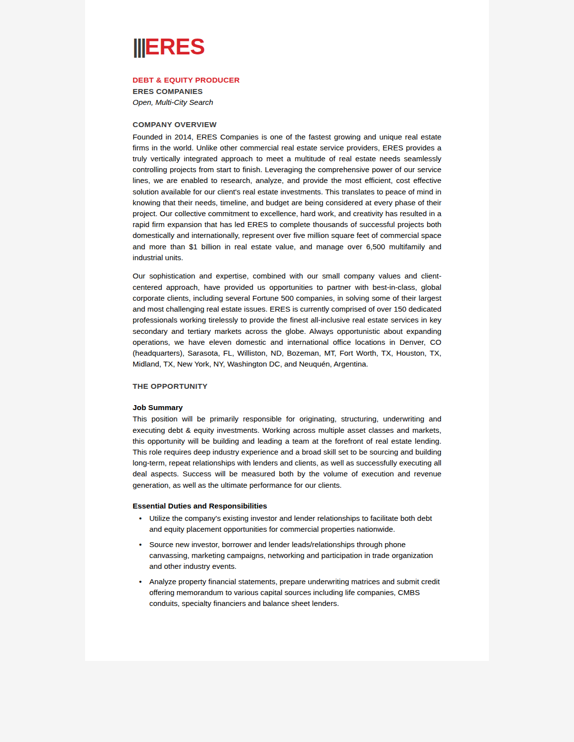|||ERES
DEBT & EQUITY PRODUCER
ERES COMPANIES
Open, Multi-City Search
COMPANY OVERVIEW
Founded in 2014, ERES Companies is one of the fastest growing and unique real estate firms in the world. Unlike other commercial real estate service providers, ERES provides a truly vertically integrated approach to meet a multitude of real estate needs seamlessly controlling projects from start to finish. Leveraging the comprehensive power of our service lines, we are enabled to research, analyze, and provide the most efficient, cost effective solution available for our client's real estate investments. This translates to peace of mind in knowing that their needs, timeline, and budget are being considered at every phase of their project. Our collective commitment to excellence, hard work, and creativity has resulted in a rapid firm expansion that has led ERES to complete thousands of successful projects both domestically and internationally, represent over five million square feet of commercial space and more than $1 billion in real estate value, and manage over 6,500 multifamily and industrial units.
Our sophistication and expertise, combined with our small company values and client-centered approach, have provided us opportunities to partner with best-in-class, global corporate clients, including several Fortune 500 companies, in solving some of their largest and most challenging real estate issues. ERES is currently comprised of over 150 dedicated professionals working tirelessly to provide the finest all-inclusive real estate services in key secondary and tertiary markets across the globe. Always opportunistic about expanding operations, we have eleven domestic and international office locations in Denver, CO (headquarters), Sarasota, FL, Williston, ND, Bozeman, MT, Fort Worth, TX, Houston, TX, Midland, TX, New York, NY, Washington DC, and Neuquén, Argentina.
THE OPPORTUNITY
Job Summary
This position will be primarily responsible for originating, structuring, underwriting and executing debt & equity investments. Working across multiple asset classes and markets, this opportunity will be building and leading a team at the forefront of real estate lending. This role requires deep industry experience and a broad skill set to be sourcing and building long-term, repeat relationships with lenders and clients, as well as successfully executing all deal aspects. Success will be measured both by the volume of execution and revenue generation, as well as the ultimate performance for our clients.
Essential Duties and Responsibilities
Utilize the company's existing investor and lender relationships to facilitate both debt and equity placement opportunities for commercial properties nationwide.
Source new investor, borrower and lender leads/relationships through phone canvassing, marketing campaigns, networking and participation in trade organization and other industry events.
Analyze property financial statements, prepare underwriting matrices and submit credit offering memorandum to various capital sources including life companies, CMBS conduits, specialty financiers and balance sheet lenders.